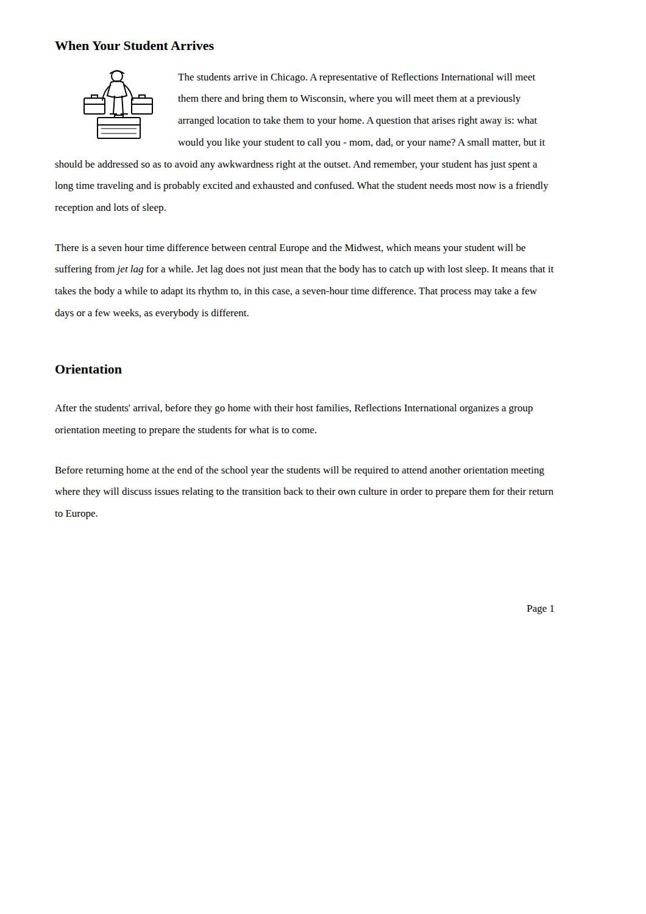When Your Student Arrives
The students arrive in Chicago. A representative of Reflections International will meet them there and bring them to Wisconsin, where you will meet them at a previously arranged location to take them to your home. A question that arises right away is: what would you like your student to call you - mom, dad, or your name? A small matter, but it should be addressed so as to avoid any awkwardness right at the outset. And remember, your student has just spent a long time traveling and is probably excited and exhausted and confused. What the student needs most now is a friendly reception and lots of sleep.
There is a seven hour time difference between central Europe and the Midwest, which means your student will be suffering from jet lag for a while. Jet lag does not just mean that the body has to catch up with lost sleep. It means that it takes the body a while to adapt its rhythm to, in this case, a seven-hour time difference. That process may take a few days or a few weeks, as everybody is different.
Orientation
After the students' arrival, before they go home with their host families, Reflections International organizes a group orientation meeting to prepare the students for what is to come.
Before returning home at the end of the school year the students will be required to attend another orientation meeting where they will discuss issues relating to the transition back to their own culture in order to prepare them for their return to Europe.
Page 1